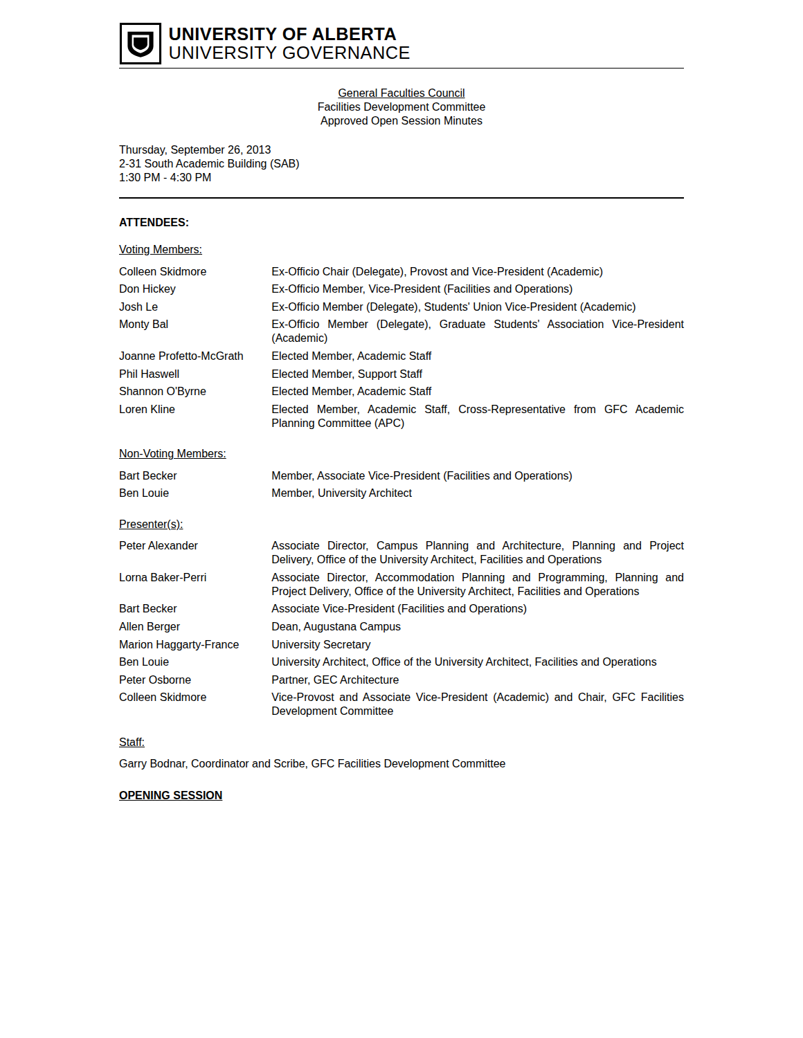UNIVERSITY OF ALBERTA
UNIVERSITY GOVERNANCE
General Faculties Council
Facilities Development Committee
Approved Open Session Minutes
Thursday, September 26, 2013
2-31 South Academic Building (SAB)
1:30 PM - 4:30 PM
ATTENDEES:
Voting Members:
| Colleen Skidmore | Ex-Officio Chair (Delegate), Provost and Vice-President (Academic) |
| Don Hickey | Ex-Officio Member, Vice-President (Facilities and Operations) |
| Josh Le | Ex-Officio Member (Delegate), Students' Union Vice-President (Academic) |
| Monty Bal | Ex-Officio Member (Delegate), Graduate Students' Association Vice-President (Academic) |
| Joanne Profetto-McGrath | Elected Member, Academic Staff |
| Phil Haswell | Elected Member, Support Staff |
| Shannon O'Byrne | Elected Member, Academic Staff |
| Loren Kline | Elected Member, Academic Staff, Cross-Representative from GFC Academic Planning Committee (APC) |
Non-Voting Members:
| Bart Becker | Member, Associate Vice-President (Facilities and Operations) |
| Ben Louie | Member, University Architect |
Presenter(s):
| Peter Alexander | Associate Director, Campus Planning and Architecture, Planning and Project Delivery, Office of the University Architect, Facilities and Operations |
| Lorna Baker-Perri | Associate Director, Accommodation Planning and Programming, Planning and Project Delivery, Office of the University Architect, Facilities and Operations |
| Bart Becker | Associate Vice-President (Facilities and Operations) |
| Allen Berger | Dean, Augustana Campus |
| Marion Haggarty-France | University Secretary |
| Ben Louie | University Architect, Office of the University Architect, Facilities and Operations |
| Peter Osborne | Partner, GEC Architecture |
| Colleen Skidmore | Vice-Provost and Associate Vice-President (Academic) and Chair, GFC Facilities Development Committee |
Staff:
Garry Bodnar, Coordinator and Scribe, GFC Facilities Development Committee
OPENING SESSION